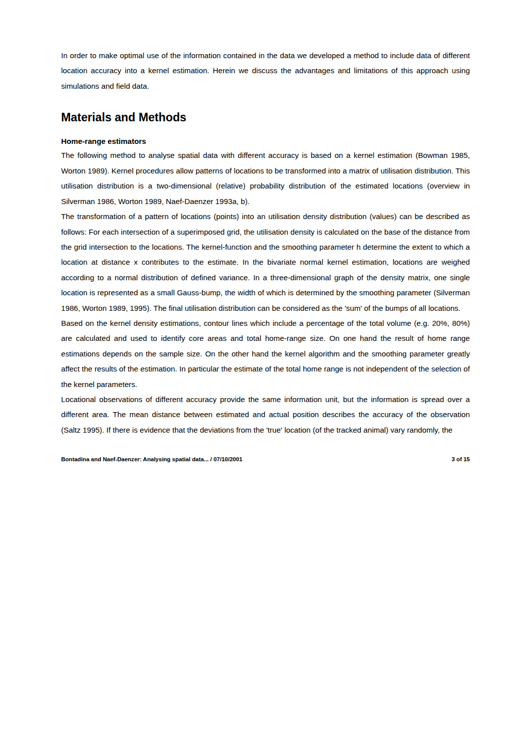In order to make optimal use of the information contained in the data we developed a method to include data of different location accuracy into a kernel estimation. Herein we discuss the advantages and limitations of this approach using simulations and field data.
Materials and Methods
Home-range estimators
The following method to analyse spatial data with different accuracy is based on a kernel estimation (Bowman 1985, Worton 1989). Kernel procedures allow patterns of locations to be transformed into a matrix of utilisation distribution. This utilisation distribution is a two-dimensional (relative) probability distribution of the estimated locations (overview in Silverman 1986, Worton 1989, Naef-Daenzer 1993a, b).
The transformation of a pattern of locations (points) into an utilisation density distribution (values) can be described as follows: For each intersection of a superimposed grid, the utilisation density is calculated on the base of the distance from the grid intersection to the locations. The kernel-function and the smoothing parameter h determine the extent to which a location at distance x contributes to the estimate. In the bivariate normal kernel estimation, locations are weighed according to a normal distribution of defined variance. In a three-dimensional graph of the density matrix, one single location is represented as a small Gauss-bump, the width of which is determined by the smoothing parameter (Silverman 1986, Worton 1989, 1995). The final utilisation distribution can be considered as the 'sum' of the bumps of all locations.
Based on the kernel density estimations, contour lines which include a percentage of the total volume (e.g. 20%, 80%) are calculated and used to identify core areas and total home-range size. On one hand the result of home range estimations depends on the sample size. On the other hand the kernel algorithm and the smoothing parameter greatly affect the results of the estimation. In particular the estimate of the total home range is not independent of the selection of the kernel parameters.
Locational observations of different accuracy provide the same information unit, but the information is spread over a different area. The mean distance between estimated and actual position describes the accuracy of the observation (Saltz 1995). If there is evidence that the deviations from the 'true' location (of the tracked animal) vary randomly, the
Bontadina and Naef-Daenzer: Analysing spatial data... / 07/10/2001 3 of 15